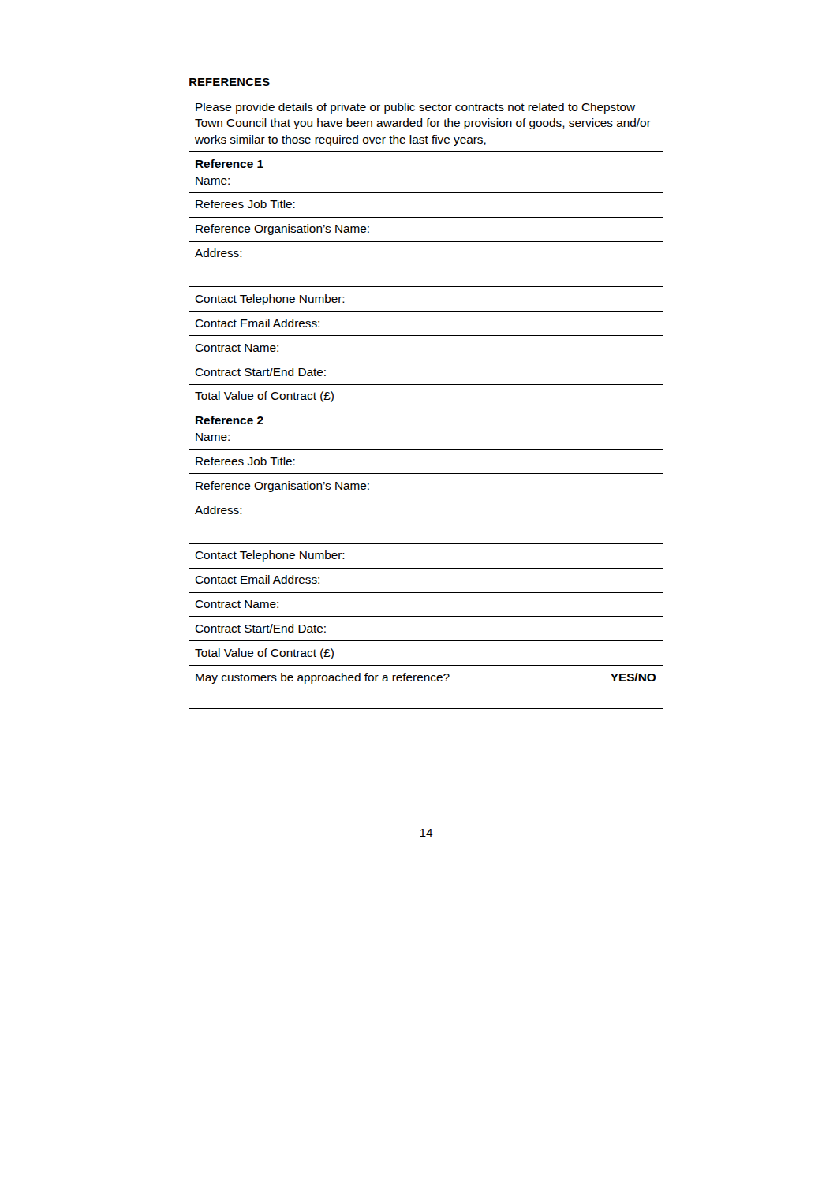REFERENCES
| Please provide details of private or public sector contracts not related to Chepstow Town Council that you have been awarded for the provision of goods, services and/or works similar to those required over the last five years, |
| Reference 1 Name: |
| Referees Job Title: |
| Reference Organisation’s Name: |
| Address: |
| Contact Telephone Number: |
| Contact Email Address: |
| Contract Name: |
| Contract Start/End Date: |
| Total Value of Contract (£) |
| Reference 2 Name: |
| Referees Job Title: |
| Reference Organisation’s Name: |
| Address: |
| Contact Telephone Number: |
| Contact Email Address: |
| Contract Name: |
| Contract Start/End Date: |
| Total Value of Contract (£) |
| May customers be approached for a reference? YES/NO |
14